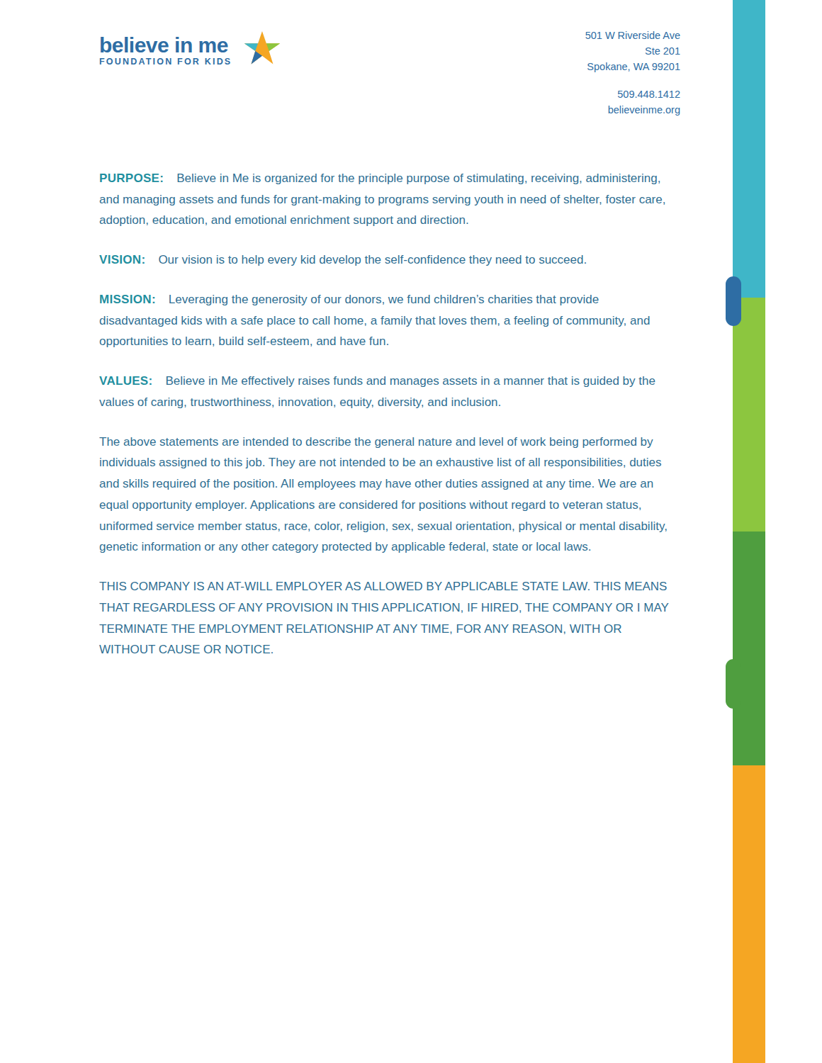believe in me FOUNDATION FOR KIDS
501 W Riverside Ave
Ste 201
Spokane, WA 99201
509.448.1412
believeinme.org
PURPOSE: Believe in Me is organized for the principle purpose of stimulating, receiving, administering, and managing assets and funds for grant-making to programs serving youth in need of shelter, foster care, adoption, education, and emotional enrichment support and direction.
VISION: Our vision is to help every kid develop the self-confidence they need to succeed.
MISSION: Leveraging the generosity of our donors, we fund children’s charities that provide disadvantaged kids with a safe place to call home, a family that loves them, a feeling of community, and opportunities to learn, build self-esteem, and have fun.
VALUES: Believe in Me effectively raises funds and manages assets in a manner that is guided by the values of caring, trustworthiness, innovation, equity, diversity, and inclusion.
The above statements are intended to describe the general nature and level of work being performed by individuals assigned to this job. They are not intended to be an exhaustive list of all responsibilities, duties and skills required of the position. All employees may have other duties assigned at any time. We are an equal opportunity employer. Applications are considered for positions without regard to veteran status, uniformed service member status, race, color, religion, sex, sexual orientation, physical or mental disability, genetic information or any other category protected by applicable federal, state or local laws.
THIS COMPANY IS AN AT-WILL EMPLOYER AS ALLOWED BY APPLICABLE STATE LAW. THIS MEANS THAT REGARDLESS OF ANY PROVISION IN THIS APPLICATION, IF HIRED, THE COMPANY OR I MAY TERMINATE THE EMPLOYMENT RELATIONSHIP AT ANY TIME, FOR ANY REASON, WITH OR WITHOUT CAUSE OR NOTICE.